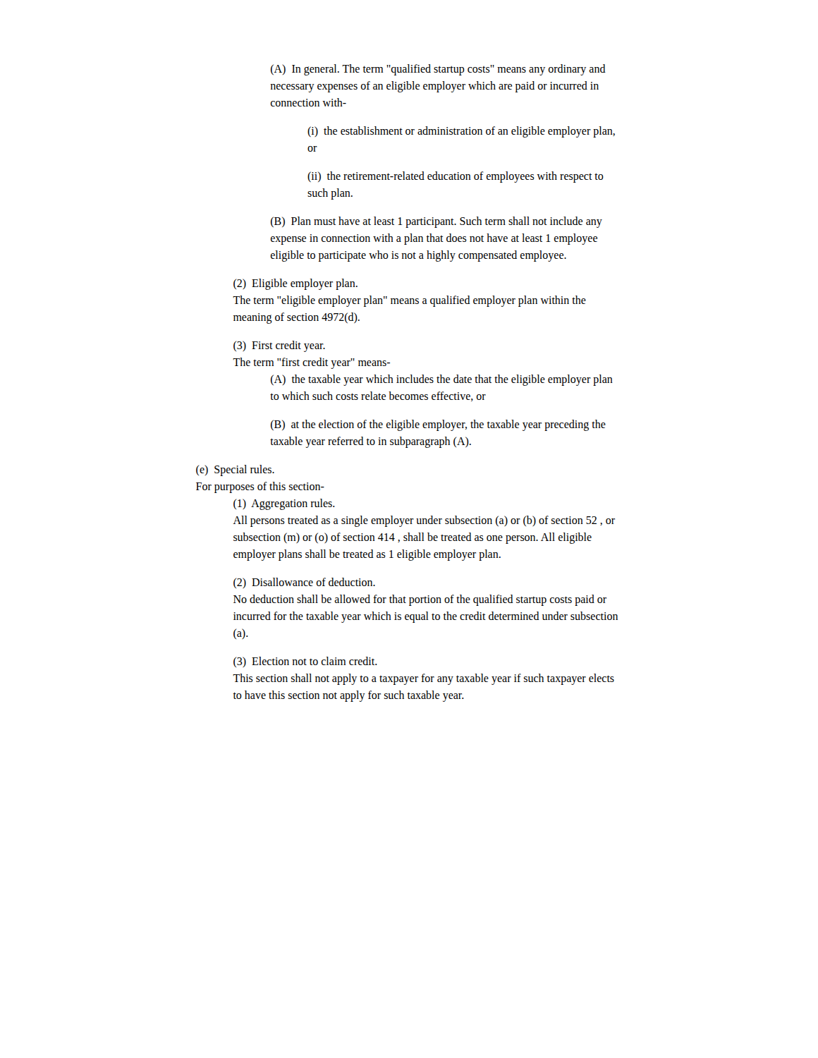(A) In general. The term "qualified startup costs" means any ordinary and necessary expenses of an eligible employer which are paid or incurred in connection with-
(i) the establishment or administration of an eligible employer plan, or
(ii) the retirement-related education of employees with respect to such plan.
(B) Plan must have at least 1 participant. Such term shall not include any expense in connection with a plan that does not have at least 1 employee eligible to participate who is not a highly compensated employee.
(2) Eligible employer plan.
The term "eligible employer plan" means a qualified employer plan within the meaning of section 4972(d).
(3) First credit year.
The term "first credit year" means-
(A) the taxable year which includes the date that the eligible employer plan to which such costs relate becomes effective, or
(B) at the election of the eligible employer, the taxable year preceding the taxable year referred to in subparagraph (A).
(e) Special rules.
For purposes of this section-
(1) Aggregation rules.
All persons treated as a single employer under subsection (a) or (b) of section 52 , or subsection (m) or (o) of section 414 , shall be treated as one person. All eligible employer plans shall be treated as 1 eligible employer plan.
(2) Disallowance of deduction.
No deduction shall be allowed for that portion of the qualified startup costs paid or incurred for the taxable year which is equal to the credit determined under subsection (a).
(3) Election not to claim credit.
This section shall not apply to a taxpayer for any taxable year if such taxpayer elects to have this section not apply for such taxable year.